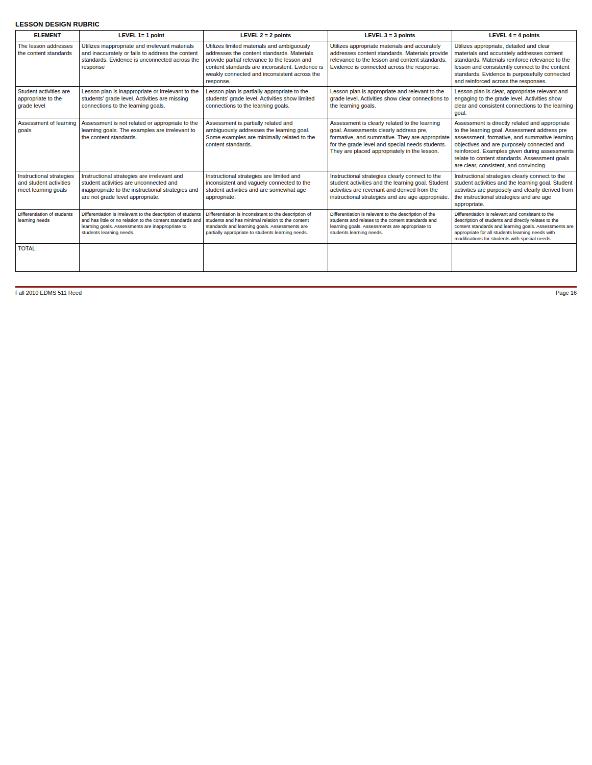LESSON DESIGN RUBRIC
| ELEMENT | LEVEL 1= 1 point | LEVEL 2 = 2 points | LEVEL 3 = 3 points | LEVEL 4 = 4 points |
| --- | --- | --- | --- | --- |
| The lesson addresses the content standards | Utilizes inappropriate and irrelevant materials and inaccurately or fails to address the content standards. Evidence is unconnected across the response | Utilizes limited materials and ambiguously addresses the content standards. Materials provide partial relevance to the lesson and content standards are inconsistent. Evidence is weakly connected and inconsistent across the response. | Utilizes appropriate materials and accurately addresses content standards. Materials provide relevance to the lesson and content standards. Evidence is connected across the response. | Utilizes appropriate, detailed and clear materials and accurately addresses content standards. Materials reinforce relevance to the lesson and consistently connect to the content standards. Evidence is purposefully connected and reinforced across the responses. |
| Student activities are appropriate to the grade level | Lesson plan is inappropriate or irrelevant to the students' grade level. Activities are missing connections to the learning goals. | Lesson plan is partially appropriate to the students' grade level. Activities show limited connections to the learning goals. | Lesson plan is appropriate and relevant to the grade level. Activities show clear connections to the learning goals. | Lesson plan is clear, appropriate relevant and engaging to the grade level. Activities show clear and consistent connections to the learning goal. |
| Assessment of learning goals | Assessment is not related or appropriate to the learning goals. The examples are irrelevant to the content standards. | Assessment is partially related and ambiguously addresses the learning goal. Some examples are minimally related to the content standards. | Assessment is clearly related to the learning goal. Assessments clearly address pre, formative, and summative. They are appropriate for the grade level and special needs students. They are placed appropriately in the lesson. | Assessment is directly related and appropriate to the learning goal. Assessment address pre assessment, formative, and summative learning objectives and are purposely connected and reinforced. Examples given during assessments relate to content standards. Assessment goals are clear, consistent, and convincing. |
| Instructional strategies and student activities meet learning goals | Instructional strategies are irrelevant and student activities are unconnected and inappropriate to the instructional strategies and are not grade level appropriate. | Instructional strategies are limited and inconsistent and vaguely connected to the student activities and are somewhat age appropriate. | Instructional strategies clearly connect to the student activities and the learning goal. Student activities are revenant and derived from the instructional strategies and are age appropriate. | Instructional strategies clearly connect to the student activities and the learning goal. Student activities are purposely and clearly derived from the instructional strategies and are age appropriate. |
| Differentiation of students learning needs | Differentiation is irrelevant to the description of students and has little or no relation to the content standards and learning goals. Assessments are inappropriate to students learning needs. | Differentiation is inconsistent to the description of students and has minimal relation to the content standards and learning goals. Assessments are partially appropriate to students learning needs. | Differentiation is relevant to the description of the students and relates to the content standards and learning goals. Assessments are appropriate to students learning needs. | Differentiation is relevant and consistent to the description of students and directly relates to the content standards and learning goals. Assessments are appropriate for all students learning needs with modifications for students with special needs. |
| TOTAL | | | | |
Fall 2010 EDMS 511 Reed Page 16